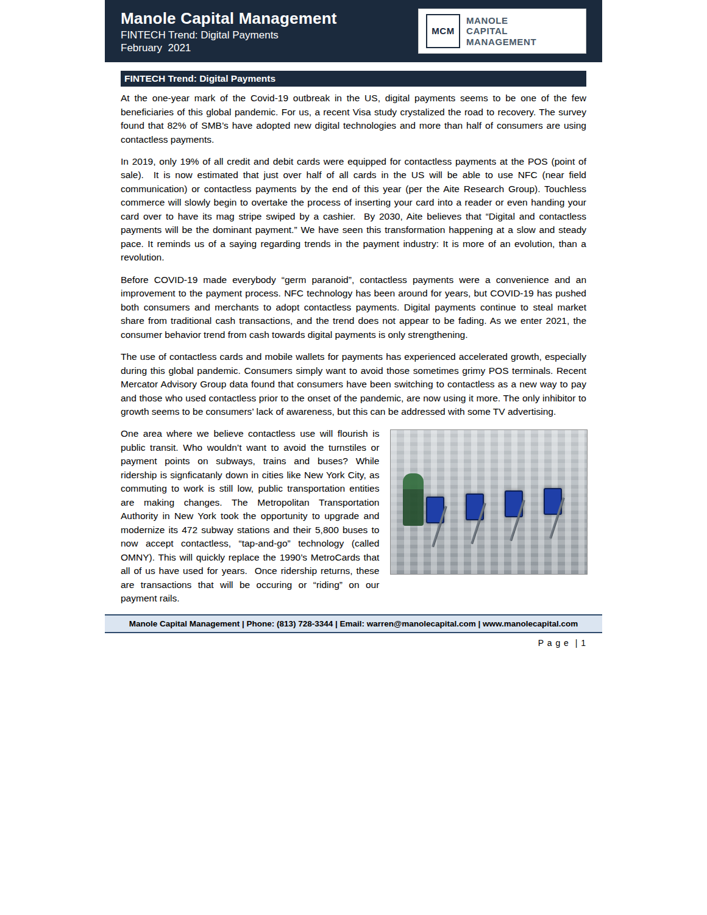Manole Capital Management FINTECH Trend: Digital Payments February 2021
MCM
Manole
Capital
Management
FINTECH Trend: Digital Payments
At the one-year mark of the Covid-19 outbreak in the US, digital payments seems to be one of the few beneficiaries of this global pandemic. For us, a recent Visa study crystalized the road to recovery. The survey found that 82% of SMB’s have adopted new digital technologies and more than half of consumers are using contactless payments.
In 2019, only 19% of all credit and debit cards were equipped for contactless payments at the POS (point of sale). It is now estimated that just over half of all cards in the US will be able to use NFC (near field communication) or contactless payments by the end of this year (per the Aite Research Group). Touchless commerce will slowly begin to overtake the process of inserting your card into a reader or even handing your card over to have its mag stripe swiped by a cashier. By 2030, Aite believes that “Digital and contactless payments will be the dominant payment.” We have seen this transformation happening at a slow and steady pace. It reminds us of a saying regarding trends in the payment industry: It is more of an evolution, than a revolution.
Before COVID-19 made everybody “germ paranoid”, contactless payments were a convenience and an improvement to the payment process. NFC technology has been around for years, but COVID-19 has pushed both consumers and merchants to adopt contactless payments. Digital payments continue to steal market share from traditional cash transactions, and the trend does not appear to be fading. As we enter 2021, the consumer behavior trend from cash towards digital payments is only strengthening.
The use of contactless cards and mobile wallets for payments has experienced accelerated growth, especially during this global pandemic. Consumers simply want to avoid those sometimes grimy POS terminals. Recent Mercator Advisory Group data found that consumers have been switching to contactless as a new way to pay and those who used contactless prior to the onset of the pandemic, are now using it more. The only inhibitor to growth seems to be consumers’ lack of awareness, but this can be addressed with some TV advertising.
One area where we believe contactless use will flourish is public transit. Who wouldn’t want to avoid the turnstiles or payment points on subways, trains and buses? While ridership is signficatanly down in cities like New York City, as commuting to work is still low, public transportation entities are making changes. The Metropolitan Transportation Authority in New York took the opportunity to upgrade and modernize its 472 subway stations and their 5,800 buses to now accept contactless, “tap-and-go” technology (called OMNY). This will quickly replace the 1990’s MetroCards that all of us have used for years. Once ridership returns, these are transactions that will be occuring or “riding” on our payment rails.
Manole Capital Management | Phone: (813) 728-3344 | Email: warren@manolecapital.com | www.manolecapital.com
P a g e | 1